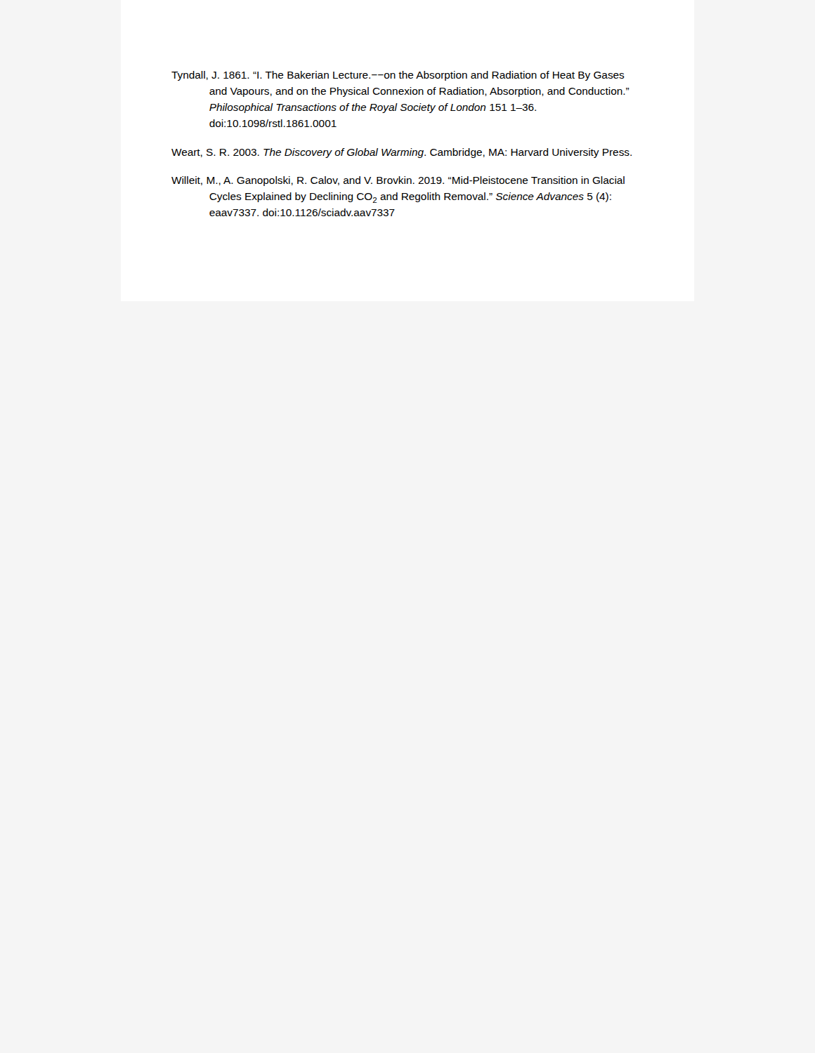Tyndall, J. 1861. “I. The Bakerian Lecture.−−on the Absorption and Radiation of Heat By Gases and Vapours, and on the Physical Connexion of Radiation, Absorption, and Conduction.” Philosophical Transactions of the Royal Society of London 151 1–36. doi:10.1098/rstl.1861.0001
Weart, S. R. 2003. The Discovery of Global Warming. Cambridge, MA: Harvard University Press.
Willeit, M., A. Ganopolski, R. Calov, and V. Brovkin. 2019. “Mid-Pleistocene Transition in Glacial Cycles Explained by Declining CO2 and Regolith Removal.” Science Advances 5 (4): eaav7337. doi:10.1126/sciadv.aav7337